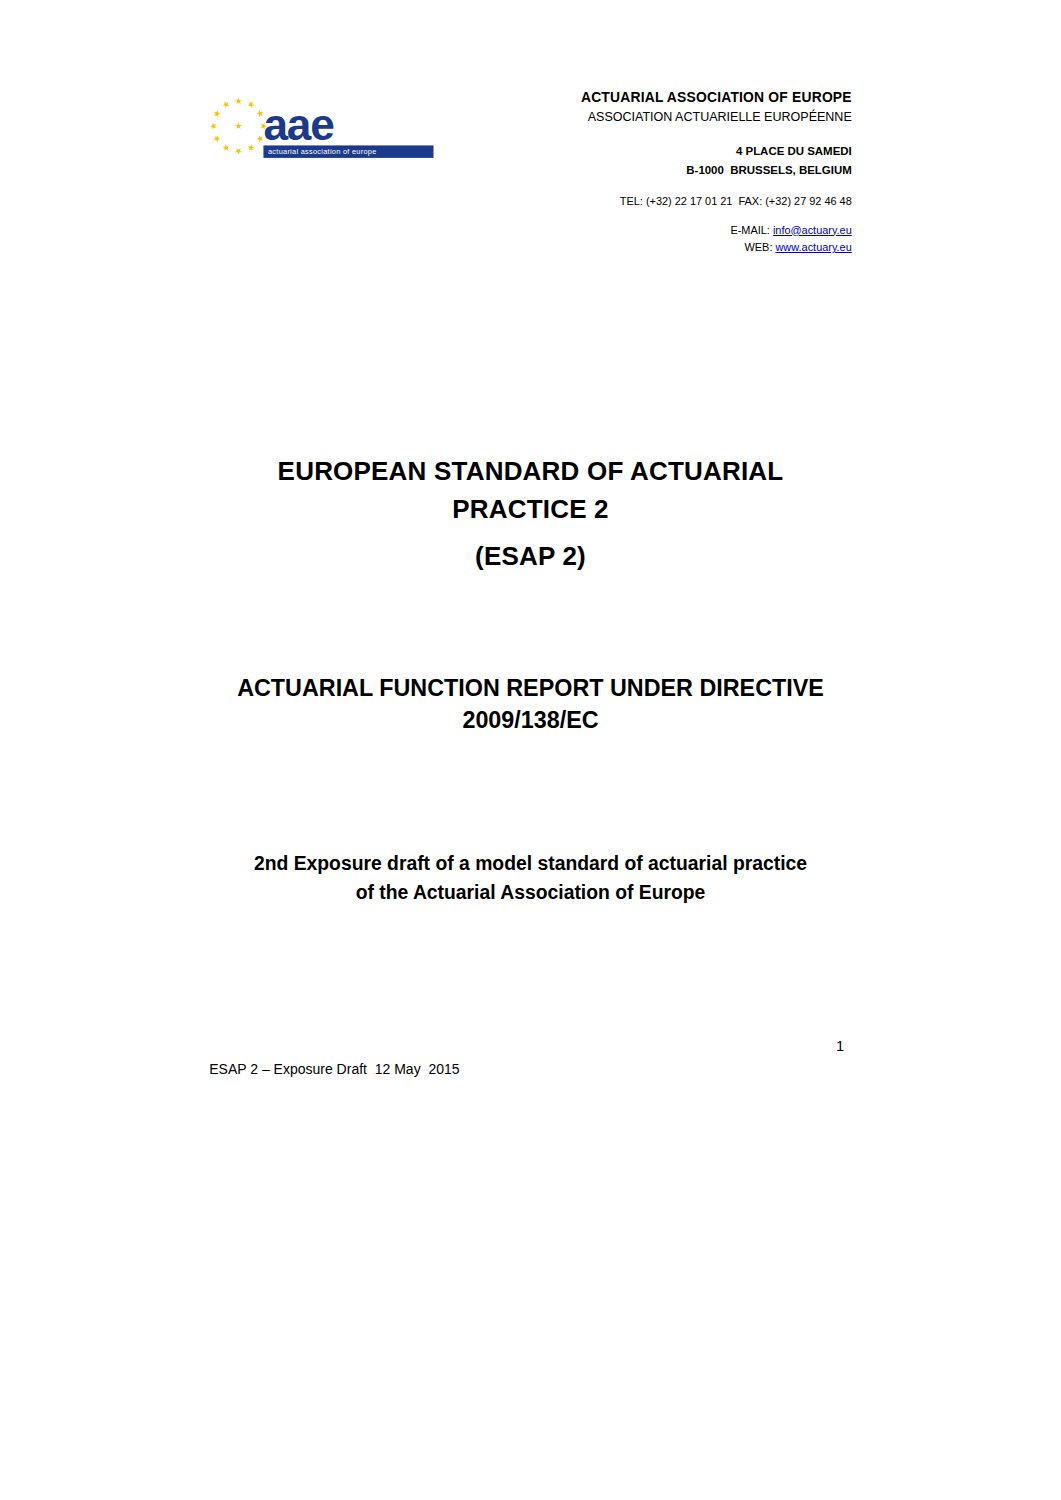aae actuarial association of europe
ACTUARIAL ASSOCIATION OF EUROPE
ASSOCIATION ACTUARIELLE EUROPÉENNE
4 PLACE DU SAMEDI
B-1000 BRUSSELS, BELGIUM
TEL: (+32) 22 17 01 21 FAX: (+32) 27 92 46 48
E-MAIL: info@actuary.eu
WEB: www.actuary.eu
EUROPEAN STANDARD OF ACTUARIAL PRACTICE 2 (ESAP 2)
ACTUARIAL FUNCTION REPORT UNDER DIRECTIVE 2009/138/EC
2nd Exposure draft of a model standard of actuarial practice
of the Actuarial Association of Europe
1
ESAP 2 – Exposure Draft 12 May 2015